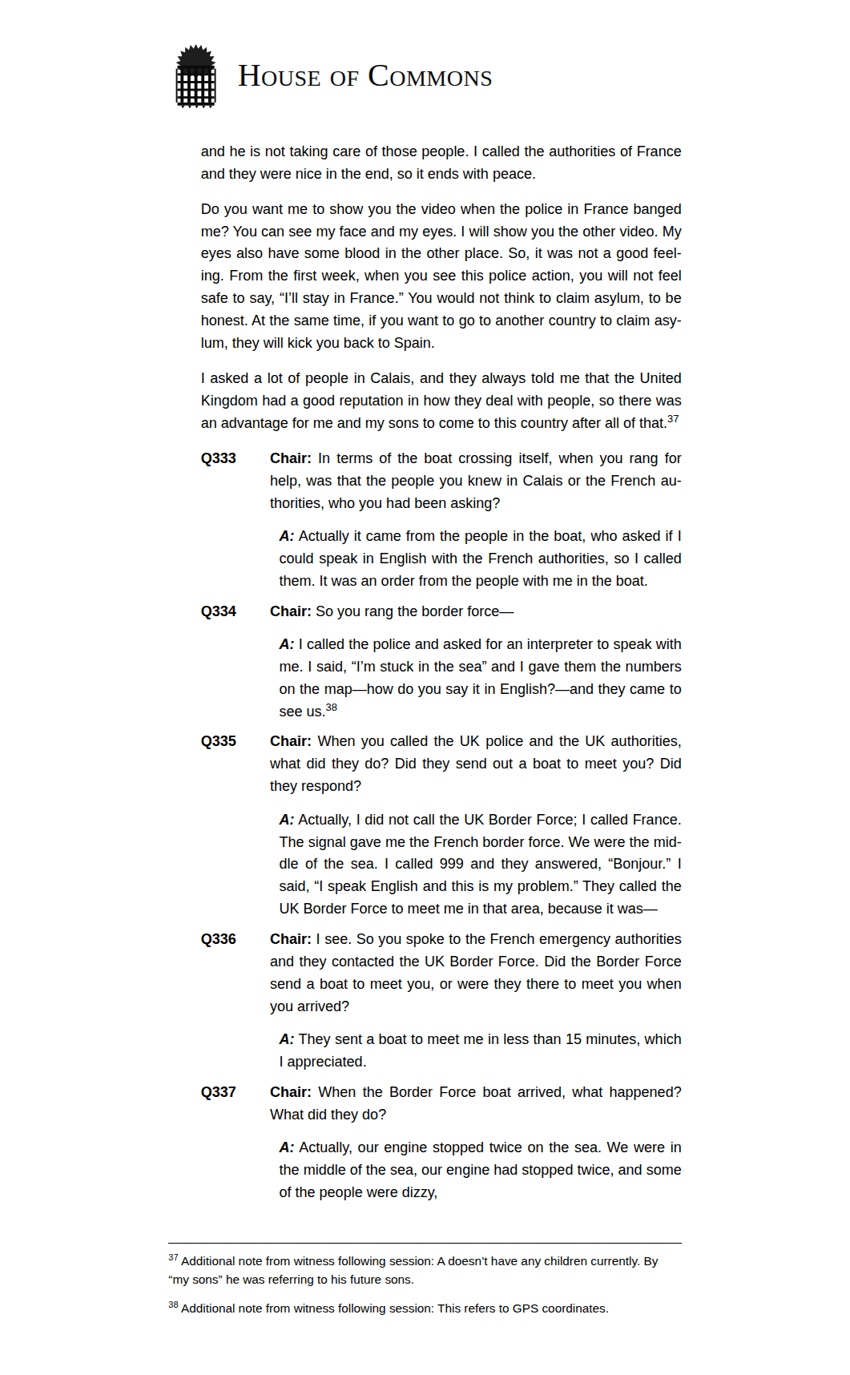HOUSE OF COMMONS
and he is not taking care of those people. I called the authorities of France and they were nice in the end, so it ends with peace.
Do you want me to show you the video when the police in France banged me? You can see my face and my eyes. I will show you the other video. My eyes also have some blood in the other place. So, it was not a good feeling. From the first week, when you see this police action, you will not feel safe to say, “I’ll stay in France.” You would not think to claim asylum, to be honest. At the same time, if you want to go to another country to claim asylum, they will kick you back to Spain.
I asked a lot of people in Calais, and they always told me that the United Kingdom had a good reputation in how they deal with people, so there was an advantage for me and my sons to come to this country after all of that.37
Q333
Chair: In terms of the boat crossing itself, when you rang for help, was that the people you knew in Calais or the French authorities, who you had been asking?
A: Actually it came from the people in the boat, who asked if I could speak in English with the French authorities, so I called them. It was an order from the people with me in the boat.
Q334
Chair: So you rang the border force—
A: I called the police and asked for an interpreter to speak with me. I said, “I’m stuck in the sea” and I gave them the numbers on the map—how do you say it in English?—and they came to see us.38
Q335
Chair: When you called the UK police and the UK authorities, what did they do? Did they send out a boat to meet you? Did they respond?
A: Actually, I did not call the UK Border Force; I called France. The signal gave me the French border force. We were the middle of the sea. I called 999 and they answered, “Bonjour.” I said, “I speak English and this is my problem.” They called the UK Border Force to meet me in that area, because it was—
Q336
Chair: I see. So you spoke to the French emergency authorities and they contacted the UK Border Force. Did the Border Force send a boat to meet you, or were they there to meet you when you arrived?
A: They sent a boat to meet me in less than 15 minutes, which I appreciated.
Q337
Chair: When the Border Force boat arrived, what happened? What did they do?
A: Actually, our engine stopped twice on the sea. We were in the middle of the sea, our engine had stopped twice, and some of the people were dizzy,
37 Additional note from witness following session: A doesn’t have any children currently. By “my sons” he was referring to his future sons.
38 Additional note from witness following session: This refers to GPS coordinates.